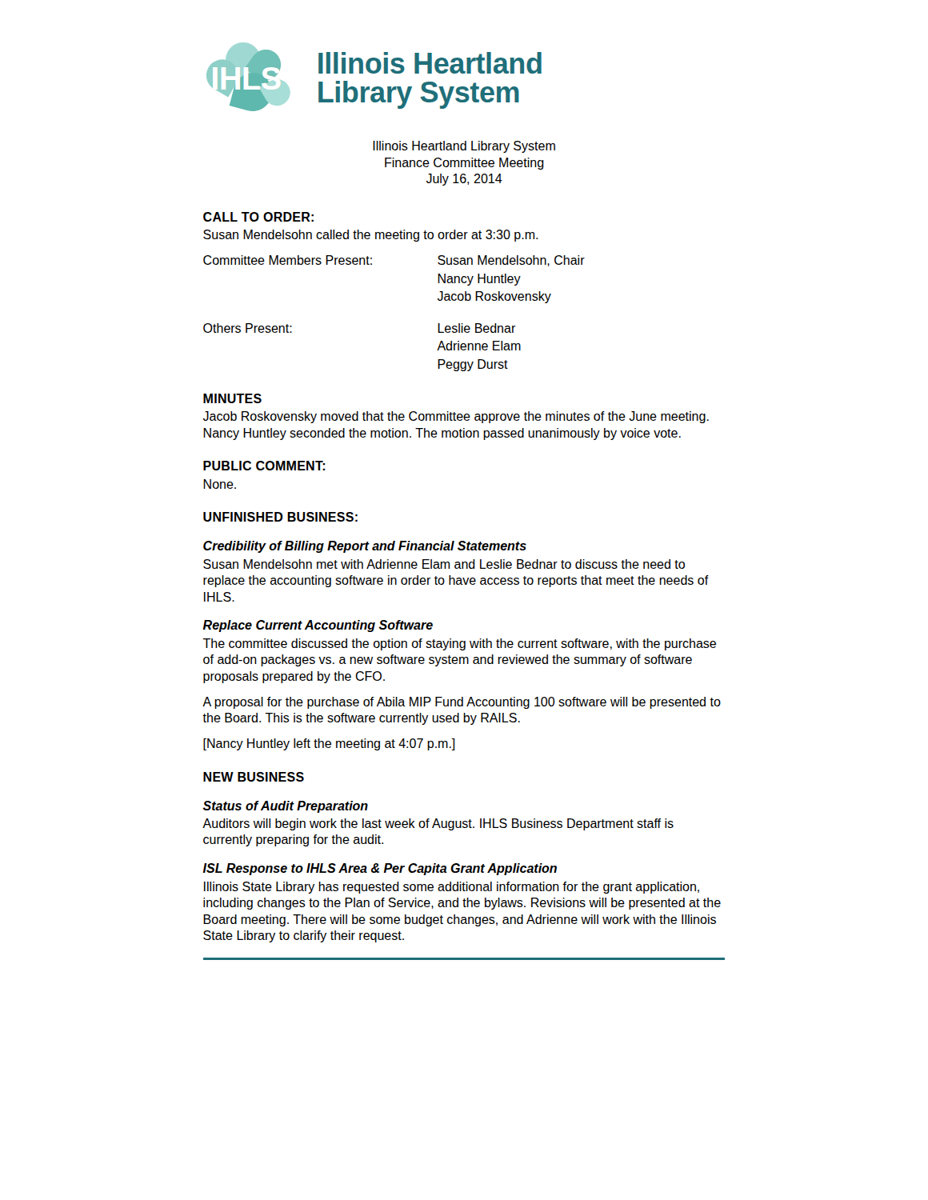IHLS
Illinois Heartland Library System
Illinois Heartland Library System
Finance Committee Meeting
July 16, 2014
CALL TO ORDER:
Susan Mendelsohn called the meeting to order at 3:30 p.m.
| Committee Members Present: | Susan Mendelsohn, Chair |
| | Nancy Huntley |
| | Jacob Roskovensky |
| Others Present: | Leslie Bednar |
| | Adrienne Elam |
| | Peggy Durst |
MINUTES
Jacob Roskovensky moved that the Committee approve the minutes of the June meeting. Nancy Huntley seconded the motion. The motion passed unanimously by voice vote.
PUBLIC COMMENT:
None.
UNFINISHED BUSINESS:
Credibility of Billing Report and Financial Statements
Susan Mendelsohn met with Adrienne Elam and Leslie Bednar to discuss the need to replace the accounting software in order to have access to reports that meet the needs of IHLS.
Replace Current Accounting Software
The committee discussed the option of staying with the current software, with the purchase of add-on packages vs. a new software system and reviewed the summary of software proposals prepared by the CFO.
A proposal for the purchase of Abila MIP Fund Accounting 100 software will be presented to the Board. This is the software currently used by RAILS.
[Nancy Huntley left the meeting at 4:07 p.m.]
NEW BUSINESS
Status of Audit Preparation
Auditors will begin work the last week of August. IHLS Business Department staff is currently preparing for the audit.
ISL Response to IHLS Area & Per Capita Grant Application
Illinois State Library has requested some additional information for the grant application, including changes to the Plan of Service, and the bylaws. Revisions will be presented at the Board meeting. There will be some budget changes, and Adrienne will work with the Illinois State Library to clarify their request.